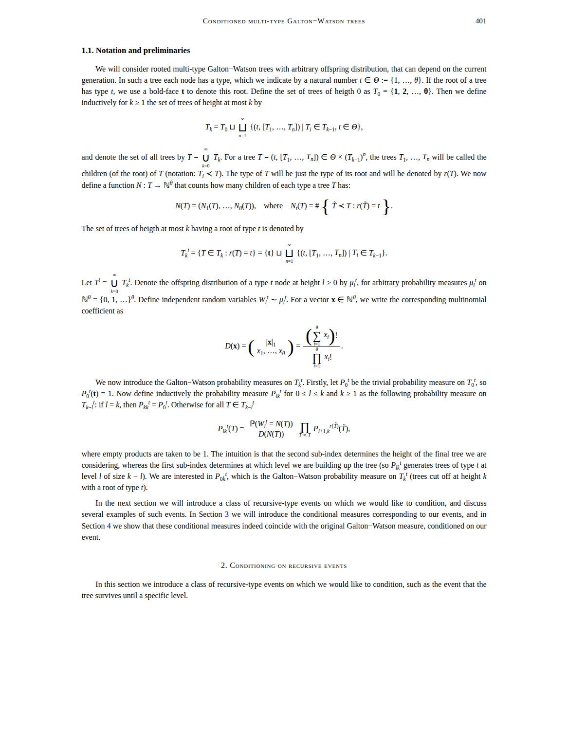Conditioned multi-type Galton−Watson trees 401
1.1. Notation and preliminaries
We will consider rooted multi-type Galton−Watson trees with arbitrary offspring distribution, that can depend on the current generation. In such a tree each node has a type, which we indicate by a natural number t ∈ Θ := {1, …, θ}. If the root of a tree has type t, we use a bold-face t to denote this root. Define the set of trees of heigth 0 as T0 = {1, 2, …, θ}. Then we define inductively for k ≥ 1 the set of trees of height at most k by
Tk = T0 ⊔ ∞⊔n=1 {(t, [T1, …, Tn]) | Ti ∈ Tk−1, t ∈ Θ},
and denote the set of all trees by T = ∞∪k=0 Tk. For a tree T = (t, [T1, …, Tn]) ∈ Θ × (Tk−1)n, the trees T1, …, Tn will be called the children (of the root) of T (notation: Ti ≺ T). The type of T will be just the type of its root and will be denoted by r(T). We now define a function N : T → ℕθ that counts how many children of each type a tree T has:
N(T) = (N1(T), …, Nθ(T)), where Nt(T) = # { T̃ ≺ T : r(T̃) = t }.
The set of trees of heigth at most k having a root of type t is denoted by
Tkt = {T ∈ Tk : r(T) = t} = {t} ⊔ ∞⊔n=1 {(t, [T1, …, Tn]) | Ti ∈ Tk−1}.
Let Tt = ∞∪k=0 Tkt. Denote the offspring distribution of a type t node at height l ≥ 0 by μlt, for arbitrary probability measures μlt on ℕθ = {0, 1, …}θ. Define independent random variables Wlt ∼ μlt. For a vector x ∈ ℕθ, we write the corresponding multinomial coefficient as
D(x) = ( |x|1 x1, …, xθ ) = (θ∑i=1 xi)! θ∏i=1 xi! .
We now introduce the Galton−Watson probability measures on Tkt. Firstly, let P0t be the trivial probability measure on T0t, so P0t(t) = 1. Now define inductively the probability measure Plkt for 0 ≤ l ≤ k and k ≥ 1 as the following probability measure on Tk−lt: if l = k, then Pkkt = P0t. Otherwise for all T ∈ Tk−lt
Plkt(T) = ℙ(Wlt = N(T)) D(N(T)) ∏T̃ ≺ T Pl+1,kr(T̃)(T̃),
where empty products are taken to be 1. The intuition is that the second sub-index determines the height of the final tree we are considering, whereas the first sub-index determines at which level we are building up the tree (so Plkt generates trees of type t at level l of size k − l). We are interested in P0kt, which is the Galton−Watson probability measure on Tkt (trees cut off at height k with a root of type t).
In the next section we will introduce a class of recursive-type events on which we would like to condition, and discuss several examples of such events. In Section 3 we will introduce the conditional measures corresponding to our events, and in Section 4 we show that these conditional measures indeed coincide with the original Galton−Watson measure, conditioned on our event.
2. Conditioning on recursive events
In this section we introduce a class of recursive-type events on which we would like to condition, such as the event that the tree survives until a specific level.